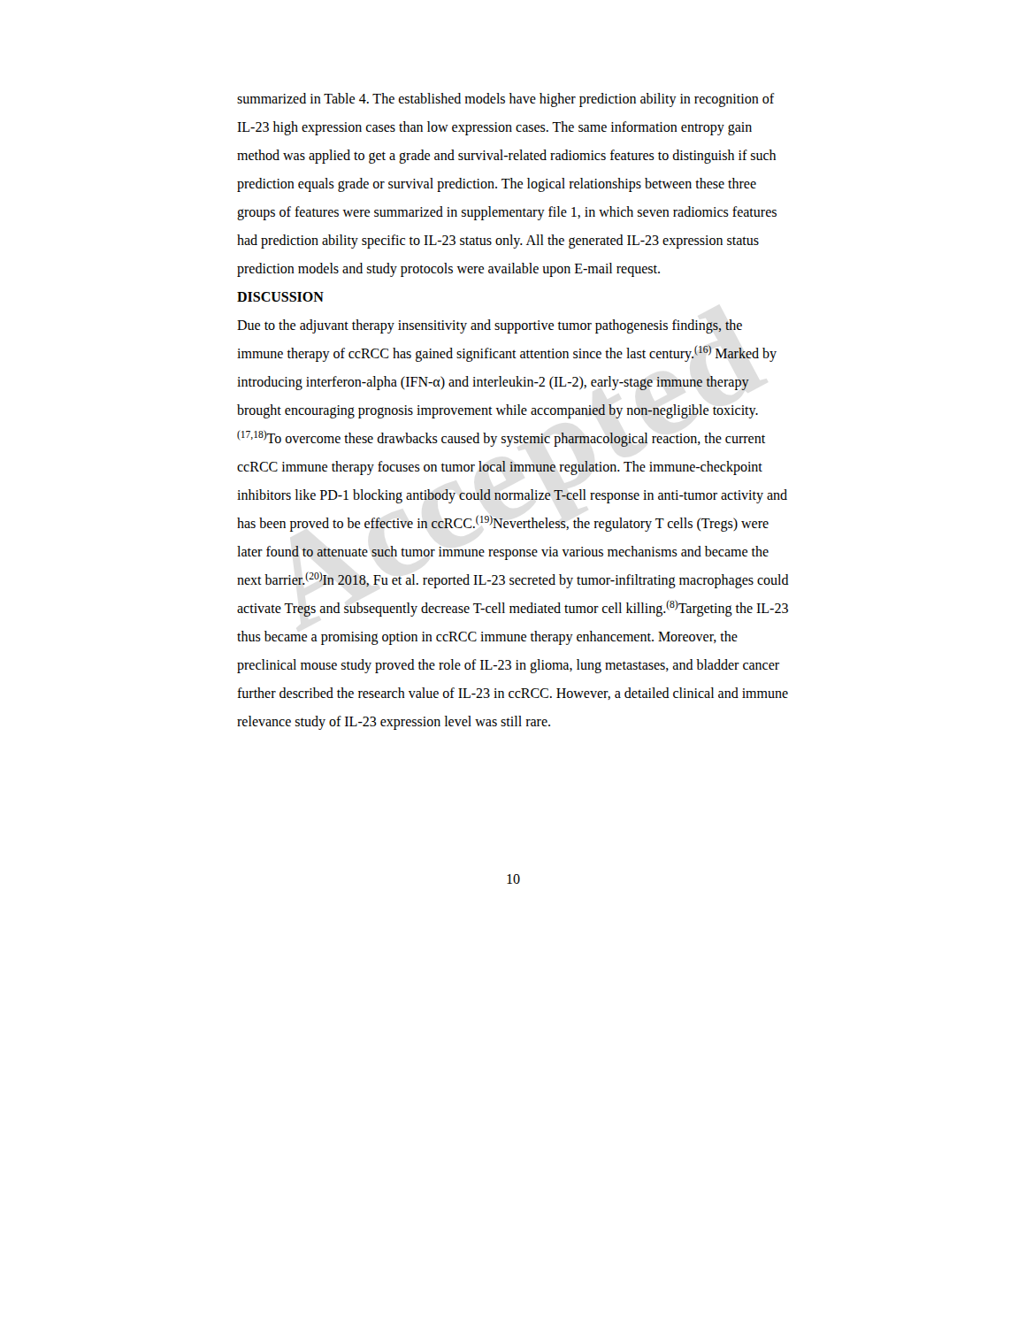Accepted
summarized in Table 4. The established models have higher prediction ability in recognition of IL-23 high expression cases than low expression cases. The same information entropy gain method was applied to get a grade and survival-related radiomics features to distinguish if such prediction equals grade or survival prediction. The logical relationships between these three groups of features were summarized in supplementary file 1, in which seven radiomics features had prediction ability specific to IL-23 status only. All the generated IL-23 expression status prediction models and study protocols were available upon E-mail request.
Discussion
Due to the adjuvant therapy insensitivity and supportive tumor pathogenesis findings, the immune therapy of ccRCC has gained significant attention since the last century.(16) Marked by introducing interferon-alpha (IFN-α) and interleukin-2 (IL-2), early-stage immune therapy brought encouraging prognosis improvement while accompanied by non-negligible toxicity.(17,18)To overcome these drawbacks caused by systemic pharmacological reaction, the current ccRCC immune therapy focuses on tumor local immune regulation. The immune-checkpoint inhibitors like PD-1 blocking antibody could normalize T-cell response in anti-tumor activity and has been proved to be effective in ccRCC.(19)Nevertheless, the regulatory T cells (Tregs) were later found to attenuate such tumor immune response via various mechanisms and became the next barrier.(20)In 2018, Fu et al. reported IL-23 secreted by tumor-infiltrating macrophages could activate Tregs and subsequently decrease T-cell mediated tumor cell killing.(8)Targeting the IL-23 thus became a promising option in ccRCC immune therapy enhancement. Moreover, the preclinical mouse study proved the role of IL-23 in glioma, lung metastases, and bladder cancer further described the research value of IL-23 in ccRCC. However, a detailed clinical and immune relevance study of IL-23 expression level was still rare.
10